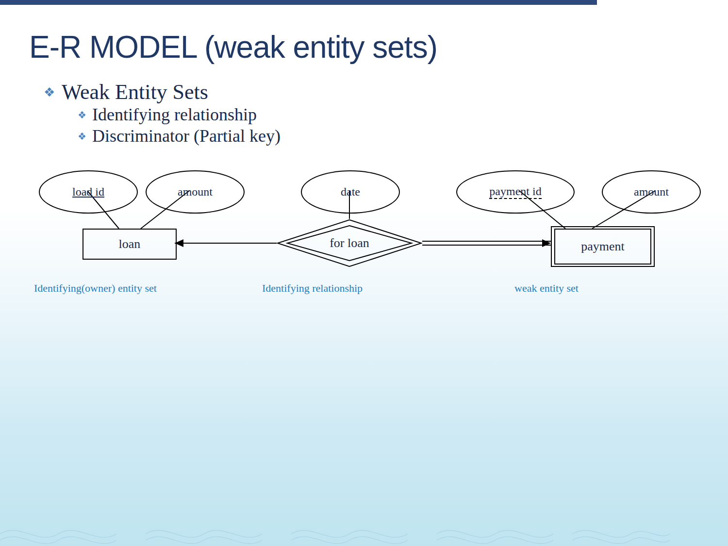E-R MODEL (weak entity sets)
❖Weak Entity Sets
❖Identifying relationship
❖Discriminator (Partial key)
load id
amount
date
payment id
amount
loan
for loan
payment
Identifying(owner) entity set
Identifying relationship
weak entity set